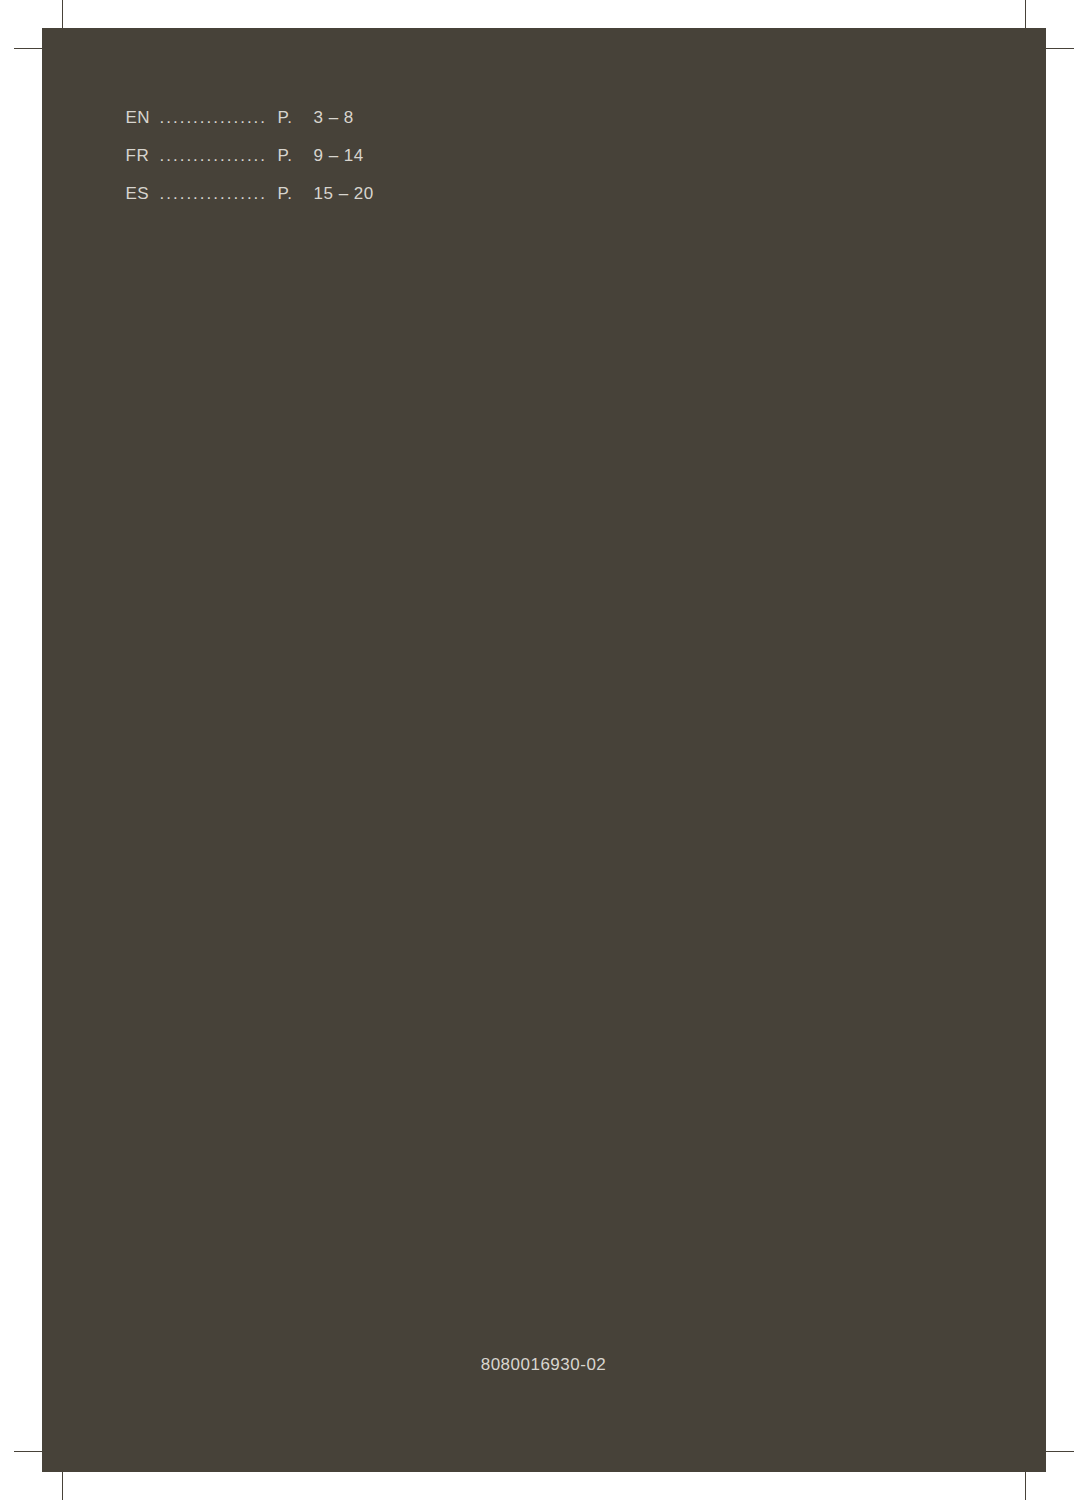| EN | ................ | P. | 3 – 8 |
| FR | ................ | P. | 9 – 14 |
| ES | ................ | P. | 15 – 20 |
8080016930-02